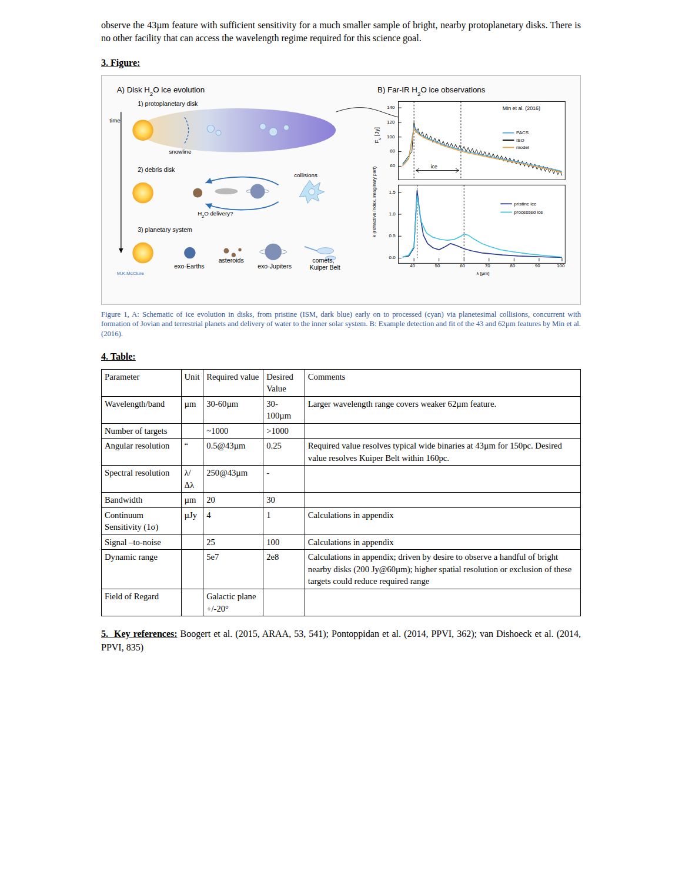observe the 43µm feature with sufficient sensitivity for a much smaller sample of bright, nearby protoplanetary disks. There is no other facility that can access the wavelength regime required for this science goal.
3. Figure:
A) Disk H2O ice evolution B) Far-IR H2O ice observations 1) protoplanetary disk time snowline 2) debris disk collisions H2O delivery? 3) planetary system exo-Earths asteroids exo-Jupiters comets, Kuiper Belt M.K.McClure Fν [Jy] Min et al. (2016) 140 120 100 80 60 ice PACS ISO model k (refractive index, imaginary part) 1.5 1.0 0.5 0.0 40 50 60 70 80 90 100 λ [μm] pristine ice processed ice
Figure 1, A: Schematic of ice evolution in disks, from pristine (ISM, dark blue) early on to processed (cyan) via planetesimal collisions, concurrent with formation of Jovian and terrestrial planets and delivery of water to the inner solar system. B: Example detection and fit of the 43 and 62µm features by Min et al. (2016).
4. Table:
| Parameter | Unit | Required value | Desired Value | Comments |
| --- | --- | --- | --- | --- |
| Wavelength/band | µm | 30-60µm | 30-100µm | Larger wavelength range covers weaker 62µm feature. |
| Number of targets | | ~1000 | >1000 | |
| Angular resolution | “ | 0.5@43µm | 0.25 | Required value resolves typical wide binaries at 43µm for 150pc. Desired value resolves Kuiper Belt within 160pc. |
| Spectral resolution | λ/Δλ | 250@43µm | - | |
| Bandwidth | µm | 20 | 30 | |
| Continuum Sensitivity (1σ) | µJy | 4 | 1 | Calculations in appendix |
| Signal –to-noise | | 25 | 100 | Calculations in appendix |
| Dynamic range | | 5e7 | 2e8 | Calculations in appendix; driven by desire to observe a handful of bright nearby disks (200 Jy@60µm); higher spatial resolution or exclusion of these targets could reduce required range |
| Field of Regard | | Galactic plane +/-20° | | |
5. Key references: Boogert et al. (2015, ARAA, 53, 541); Pontoppidan et al. (2014, PPVI, 362); van Dishoeck et al. (2014, PPVI, 835)